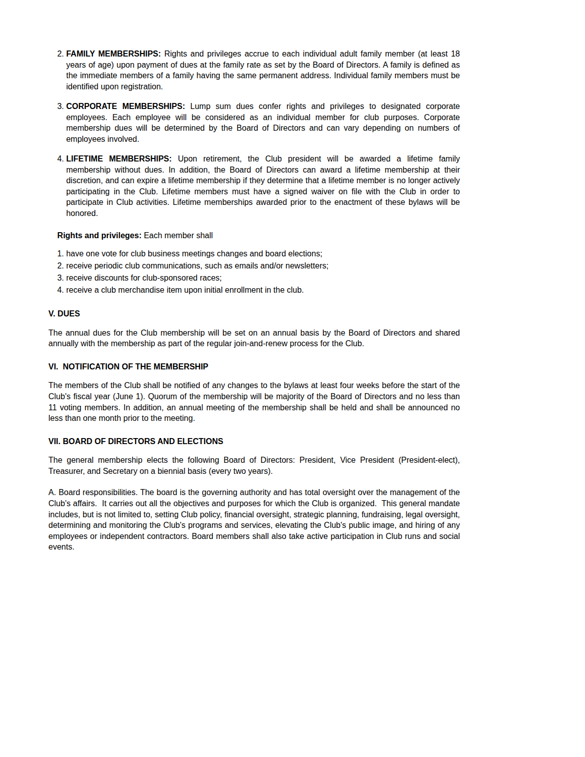FAMILY MEMBERSHIPS: Rights and privileges accrue to each individual adult family member (at least 18 years of age) upon payment of dues at the family rate as set by the Board of Directors. A family is defined as the immediate members of a family having the same permanent address. Individual family members must be identified upon registration.
CORPORATE MEMBERSHIPS: Lump sum dues confer rights and privileges to designated corporate employees. Each employee will be considered as an individual member for club purposes. Corporate membership dues will be determined by the Board of Directors and can vary depending on numbers of employees involved.
LIFETIME MEMBERSHIPS: Upon retirement, the Club president will be awarded a lifetime family membership without dues. In addition, the Board of Directors can award a lifetime membership at their discretion, and can expire a lifetime membership if they determine that a lifetime member is no longer actively participating in the Club. Lifetime members must have a signed waiver on file with the Club in order to participate in Club activities. Lifetime memberships awarded prior to the enactment of these bylaws will be honored.
Rights and privileges: Each member shall
have one vote for club business meetings changes and board elections;
receive periodic club communications, such as emails and/or newsletters;
receive discounts for club-sponsored races;
receive a club merchandise item upon initial enrollment in the club.
V. DUES
The annual dues for the Club membership will be set on an annual basis by the Board of Directors and shared annually with the membership as part of the regular join-and-renew process for the Club.
VI. NOTIFICATION OF THE MEMBERSHIP
The members of the Club shall be notified of any changes to the bylaws at least four weeks before the start of the Club's fiscal year (June 1). Quorum of the membership will be majority of the Board of Directors and no less than 11 voting members. In addition, an annual meeting of the membership shall be held and shall be announced no less than one month prior to the meeting.
VII. BOARD OF DIRECTORS AND ELECTIONS
The general membership elects the following Board of Directors: President, Vice President (President-elect), Treasurer, and Secretary on a biennial basis (every two years).
A. Board responsibilities. The board is the governing authority and has total oversight over the management of the Club's affairs. It carries out all the objectives and purposes for which the Club is organized. This general mandate includes, but is not limited to, setting Club policy, financial oversight, strategic planning, fundraising, legal oversight, determining and monitoring the Club's programs and services, elevating the Club's public image, and hiring of any employees or independent contractors. Board members shall also take active participation in Club runs and social events.